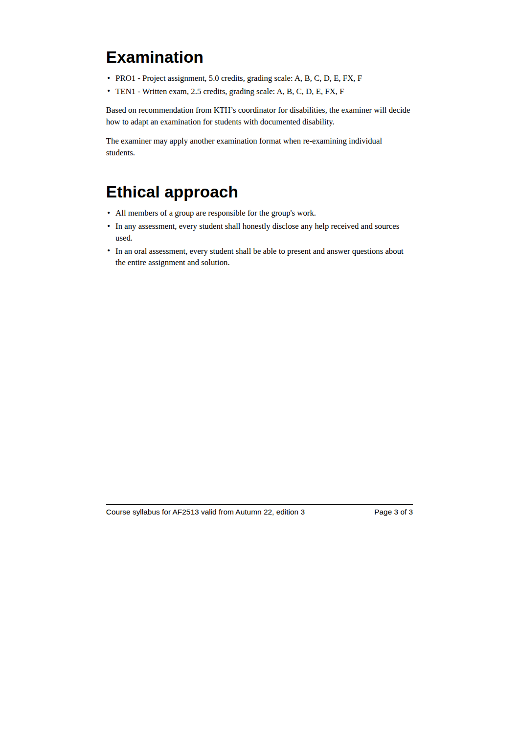Examination
PRO1 - Project assignment, 5.0 credits, grading scale: A, B, C, D, E, FX, F
TEN1 - Written exam, 2.5 credits, grading scale: A, B, C, D, E, FX, F
Based on recommendation from KTH’s coordinator for disabilities, the examiner will decide how to adapt an examination for students with documented disability.
The examiner may apply another examination format when re-examining individual students.
Ethical approach
All members of a group are responsible for the group's work.
In any assessment, every student shall honestly disclose any help received and sources used.
In an oral assessment, every student shall be able to present and answer questions about the entire assignment and solution.
Course syllabus for AF2513 valid from Autumn 22, edition 3
Page 3 of 3